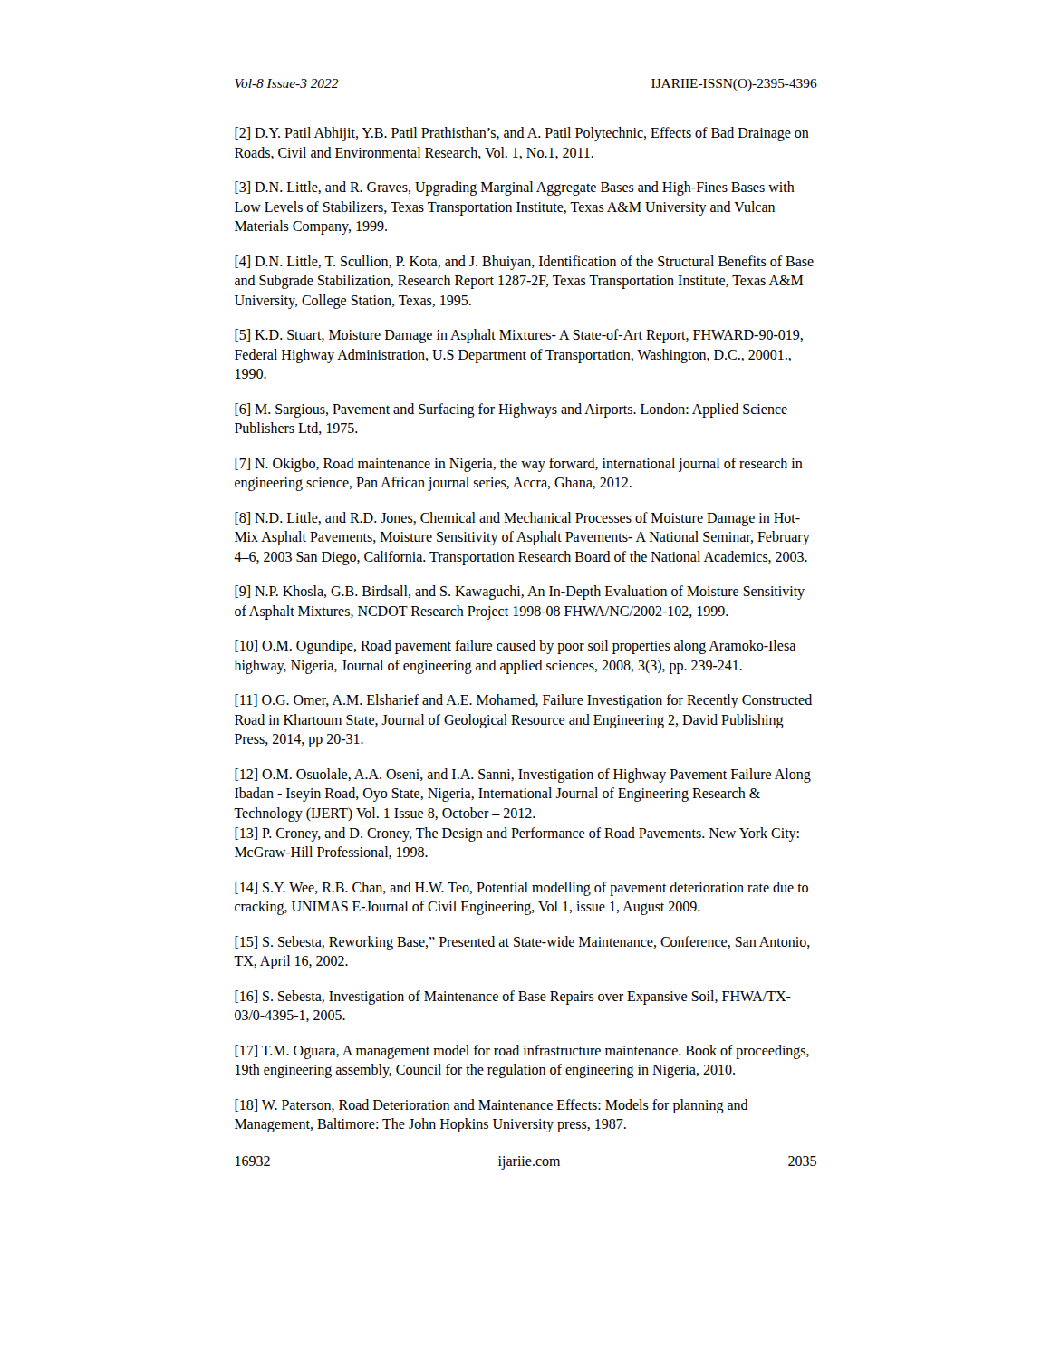Vol-8 Issue-3 2022 IJARIIE-ISSN(O)-2395-4396
[2] D.Y. Patil Abhijit, Y.B. Patil Prathisthan’s, and A. Patil Polytechnic, Effects of Bad Drainage on Roads, Civil and Environmental Research, Vol. 1, No.1, 2011.
[3] D.N. Little, and R. Graves, Upgrading Marginal Aggregate Bases and High-Fines Bases with Low Levels of Stabilizers, Texas Transportation Institute, Texas A&M University and Vulcan Materials Company, 1999.
[4] D.N. Little, T. Scullion, P. Kota, and J. Bhuiyan, Identification of the Structural Benefits of Base and Subgrade Stabilization, Research Report 1287-2F, Texas Transportation Institute, Texas A&M University, College Station, Texas, 1995.
[5] K.D. Stuart, Moisture Damage in Asphalt Mixtures- A State-of-Art Report, FHWARD-90-019, Federal Highway Administration, U.S Department of Transportation, Washington, D.C., 20001., 1990.
[6] M. Sargious, Pavement and Surfacing for Highways and Airports. London: Applied Science Publishers Ltd, 1975.
[7] N. Okigbo, Road maintenance in Nigeria, the way forward, international journal of research in engineering science, Pan African journal series, Accra, Ghana, 2012.
[8] N.D. Little, and R.D. Jones, Chemical and Mechanical Processes of Moisture Damage in Hot-Mix Asphalt Pavements, Moisture Sensitivity of Asphalt Pavements- A National Seminar, February 4–6, 2003 San Diego, California. Transportation Research Board of the National Academics, 2003.
[9] N.P. Khosla, G.B. Birdsall, and S. Kawaguchi, An In-Depth Evaluation of Moisture Sensitivity of Asphalt Mixtures, NCDOT Research Project 1998-08 FHWA/NC/2002-102, 1999.
[10] O.M. Ogundipe, Road pavement failure caused by poor soil properties along Aramoko-Ilesa highway, Nigeria, Journal of engineering and applied sciences, 2008, 3(3), pp. 239-241.
[11] O.G. Omer, A.M. Elsharief and A.E. Mohamed, Failure Investigation for Recently Constructed Road in Khartoum State, Journal of Geological Resource and Engineering 2, David Publishing Press, 2014, pp 20-31.
[12] O.M. Osuolale, A.A. Oseni, and I.A. Sanni, Investigation of Highway Pavement Failure Along Ibadan - Iseyin Road, Oyo State, Nigeria, International Journal of Engineering Research & Technology (IJERT) Vol. 1 Issue 8, October – 2012.
[13] P. Croney, and D. Croney, The Design and Performance of Road Pavements. New York City: McGraw-Hill Professional, 1998.
[14] S.Y. Wee, R.B. Chan, and H.W. Teo, Potential modelling of pavement deterioration rate due to cracking, UNIMAS E-Journal of Civil Engineering, Vol 1, issue 1, August 2009.
[15] S. Sebesta, Reworking Base,” Presented at State-wide Maintenance, Conference, San Antonio, TX, April 16, 2002.
[16] S. Sebesta, Investigation of Maintenance of Base Repairs over Expansive Soil, FHWA/TX-03/0-4395-1, 2005.
[17] T.M. Oguara, A management model for road infrastructure maintenance. Book of proceedings, 19th engineering assembly, Council for the regulation of engineering in Nigeria, 2010.
[18] W. Paterson, Road Deterioration and Maintenance Effects: Models for planning and Management, Baltimore: The John Hopkins University press, 1987.
16932 ijariie.com 2035